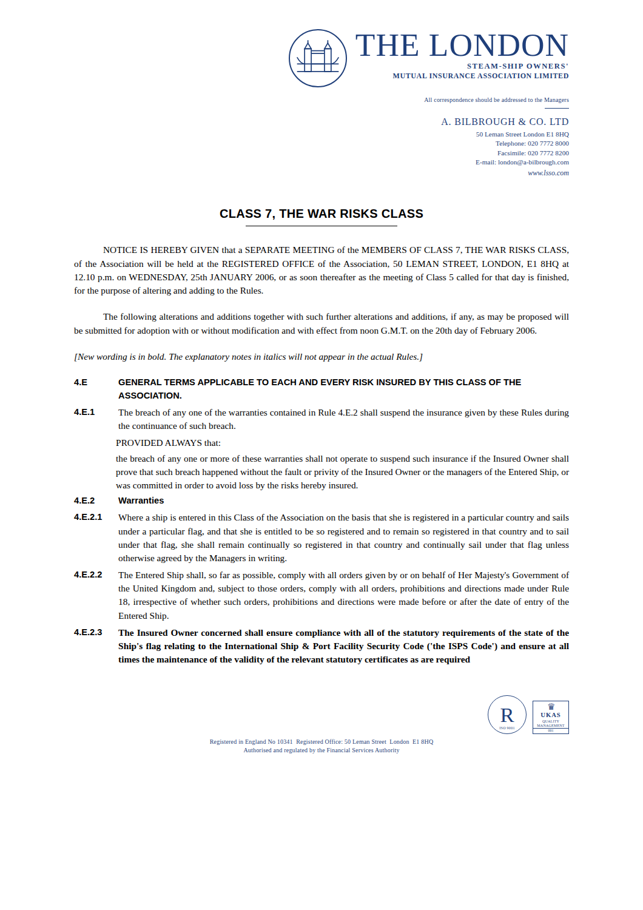THE LONDON STEAM-SHIP OWNERS' MUTUAL INSURANCE ASSOCIATION LIMITED
All correspondence should be addressed to the Managers
A. BILBROUGH & CO. LTD
50 Leman Street London E1 8HQ
Telephone: 020 7772 8000
Facsimile: 020 7772 8200
E-mail: london@a-bilbrough.com
www.lsso.com
CLASS 7, THE WAR RISKS CLASS
NOTICE IS HEREBY GIVEN that a SEPARATE MEETING of the MEMBERS OF CLASS 7, THE WAR RISKS CLASS, of the Association will be held at the REGISTERED OFFICE of the Association, 50 LEMAN STREET, LONDON, E1 8HQ at 12.10 p.m. on WEDNESDAY, 25th JANUARY 2006, or as soon thereafter as the meeting of Class 5 called for that day is finished, for the purpose of altering and adding to the Rules.
The following alterations and additions together with such further alterations and additions, if any, as may be proposed will be submitted for adoption with or without modification and with effect from noon G.M.T. on the 20th day of February 2006.
[New wording is in bold. The explanatory notes in italics will not appear in the actual Rules.]
4.E
GENERAL TERMS APPLICABLE TO EACH AND EVERY RISK INSURED BY THIS CLASS OF THE ASSOCIATION.
4.E.1
The breach of any one of the warranties contained in Rule 4.E.2 shall suspend the insurance given by these Rules during the continuance of such breach.
PROVIDED ALWAYS that:
the breach of any one or more of these warranties shall not operate to suspend such insurance if the Insured Owner shall prove that such breach happened without the fault or privity of the Insured Owner or the managers of the Entered Ship, or was committed in order to avoid loss by the risks hereby insured.
4.E.2
Warranties
4.E.2.1
Where a ship is entered in this Class of the Association on the basis that she is registered in a particular country and sails under a particular flag, and that she is entitled to be so registered and to remain so registered in that country and to sail under that flag, she shall remain continually so registered in that country and continually sail under that flag unless otherwise agreed by the Managers in writing.
4.E.2.2
The Entered Ship shall, so far as possible, comply with all orders given by or on behalf of Her Majesty's Government of the United Kingdom and, subject to those orders, comply with all orders, prohibitions and directions made under Rule 18, irrespective of whether such orders, prohibitions and directions were made before or after the date of entry of the Entered Ship.
4.E.2.3
The Insured Owner concerned shall ensure compliance with all of the statutory requirements of the state of the Ship's flag relating to the International Ship & Port Facility Security Code ('the ISPS Code') and ensure at all times the maintenance of the validity of the relevant statutory certificates as are required
R ISO 9001
♛
UKAS
QUALITY
MANAGEMENT
001
Registered in England No 10341 Registered Office: 50 Leman Street London E1 8HQ
Authorised and regulated by the Financial Services Authority